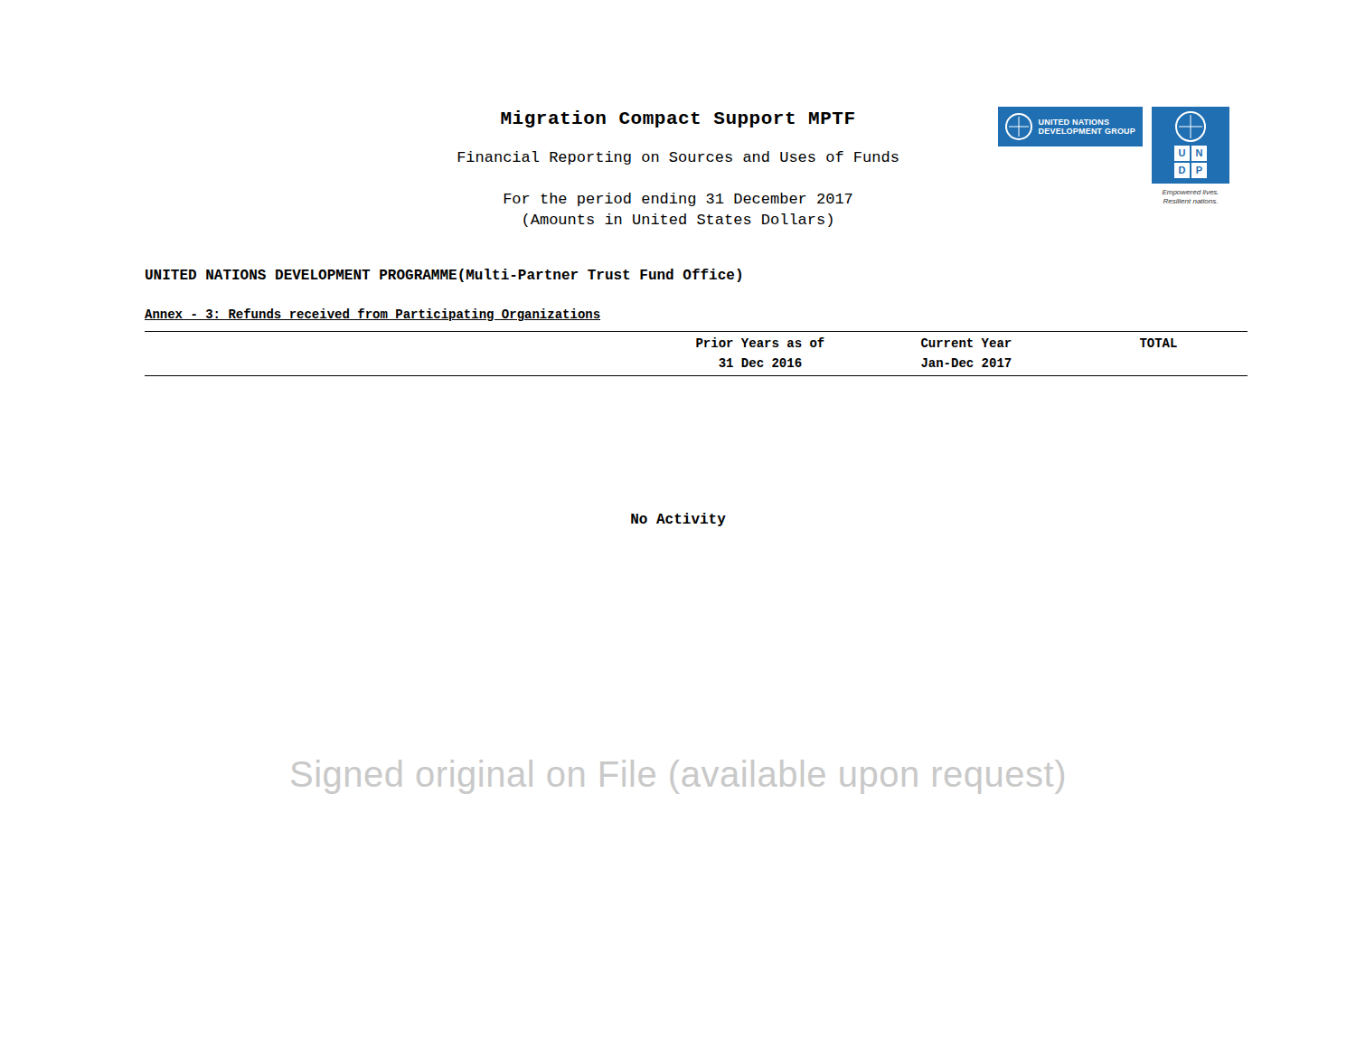UNITED NATIONS
DEVELOPMENT GROUP
UN
DP
Empowered lives.
Resilient nations.
Migration Compact Support MPTF
Financial Reporting on Sources and Uses of Funds
For the period ending 31 December 2017
(Amounts in United States Dollars)
UNITED NATIONS DEVELOPMENT PROGRAMME(Multi-Partner Trust Fund Office)
Annex - 3: Refunds received from Participating Organizations
| | Prior Years as of | Current Year | TOTAL |
| --- | --- | --- | --- |
| | 31 Dec 2016 | Jan-Dec 2017 | |
No Activity
Signed original on File (available upon request)